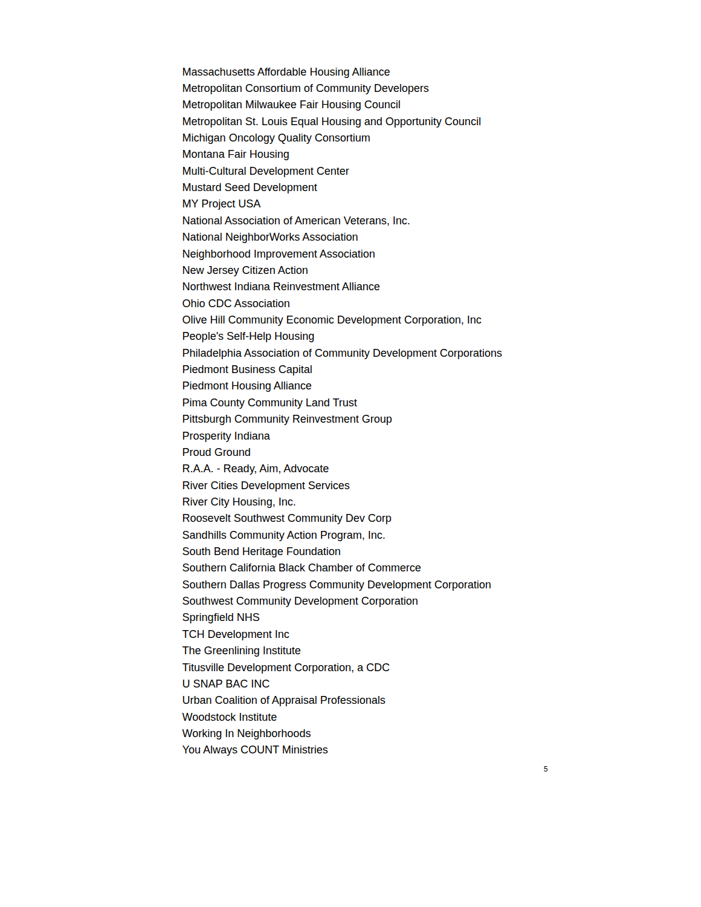Massachusetts Affordable Housing Alliance
Metropolitan Consortium of Community Developers
Metropolitan Milwaukee Fair Housing Council
Metropolitan St. Louis Equal Housing and Opportunity Council
Michigan Oncology Quality Consortium
Montana Fair Housing
Multi-Cultural Development Center
Mustard Seed Development
MY Project USA
National Association of American Veterans, Inc.
National NeighborWorks Association
Neighborhood Improvement Association
New Jersey Citizen Action
Northwest Indiana Reinvestment Alliance
Ohio CDC Association
Olive Hill Community Economic Development Corporation, Inc
People's Self-Help Housing
Philadelphia Association of Community Development Corporations
Piedmont Business Capital
Piedmont Housing Alliance
Pima County Community Land Trust
Pittsburgh Community Reinvestment Group
Prosperity Indiana
Proud Ground
R.A.A. - Ready, Aim, Advocate
River Cities Development Services
River City Housing, Inc.
Roosevelt Southwest Community Dev Corp
Sandhills Community Action Program, Inc.
South Bend Heritage Foundation
Southern California Black Chamber of Commerce
Southern Dallas Progress Community Development Corporation
Southwest Community Development Corporation
Springfield NHS
TCH Development Inc
The Greenlining Institute
Titusville Development Corporation, a CDC
U SNAP BAC INC
Urban Coalition of Appraisal Professionals
Woodstock Institute
Working In Neighborhoods
You Always COUNT Ministries
5